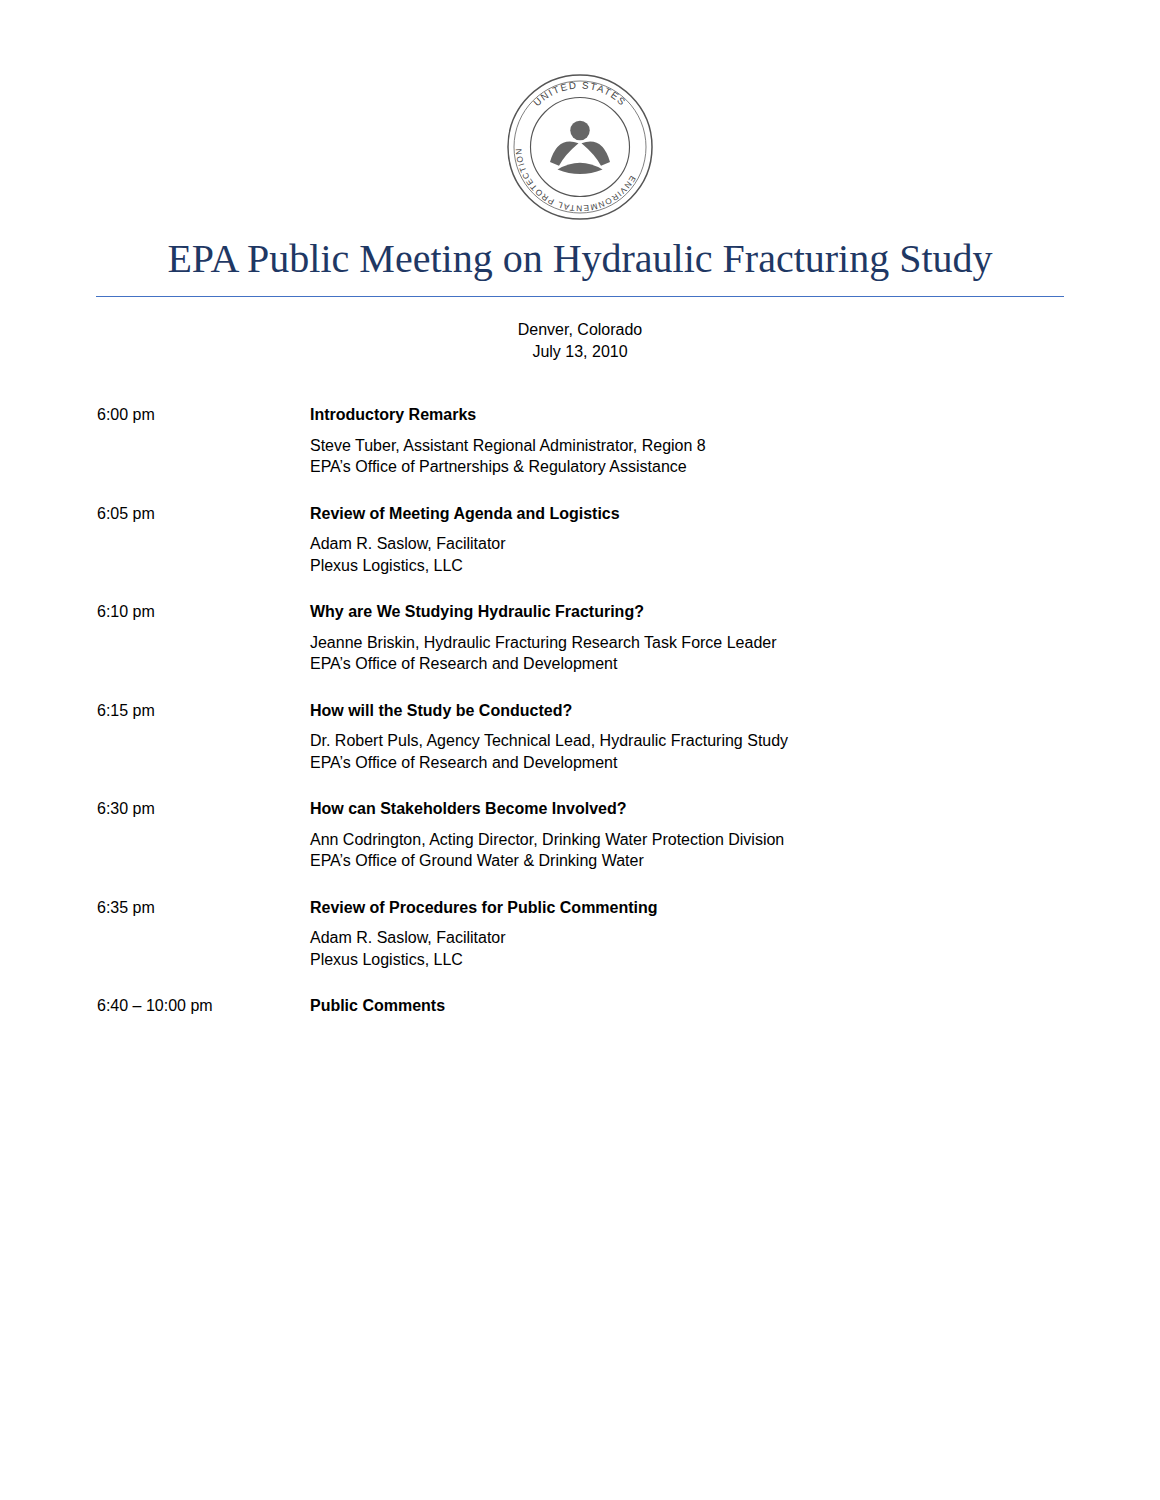EPA Public Meeting on Hydraulic Fracturing Study
Denver, Colorado
July 13, 2010
| 6:00 pm | Introductory Remarks Steve Tuber, Assistant Regional Administrator, Region 8 EPA’s Office of Partnerships & Regulatory Assistance |
| 6:05 pm | Review of Meeting Agenda and Logistics Adam R. Saslow, Facilitator Plexus Logistics, LLC |
| 6:10 pm | Why are We Studying Hydraulic Fracturing? Jeanne Briskin, Hydraulic Fracturing Research Task Force Leader EPA’s Office of Research and Development |
| 6:15 pm | How will the Study be Conducted? Dr. Robert Puls, Agency Technical Lead, Hydraulic Fracturing Study EPA’s Office of Research and Development |
| 6:30 pm | How can Stakeholders Become Involved? Ann Codrington, Acting Director, Drinking Water Protection Division EPA’s Office of Ground Water & Drinking Water |
| 6:35 pm | Review of Procedures for Public Commenting Adam R. Saslow, Facilitator Plexus Logistics, LLC |
| 6:40 – 10:00 pm | Public Comments |